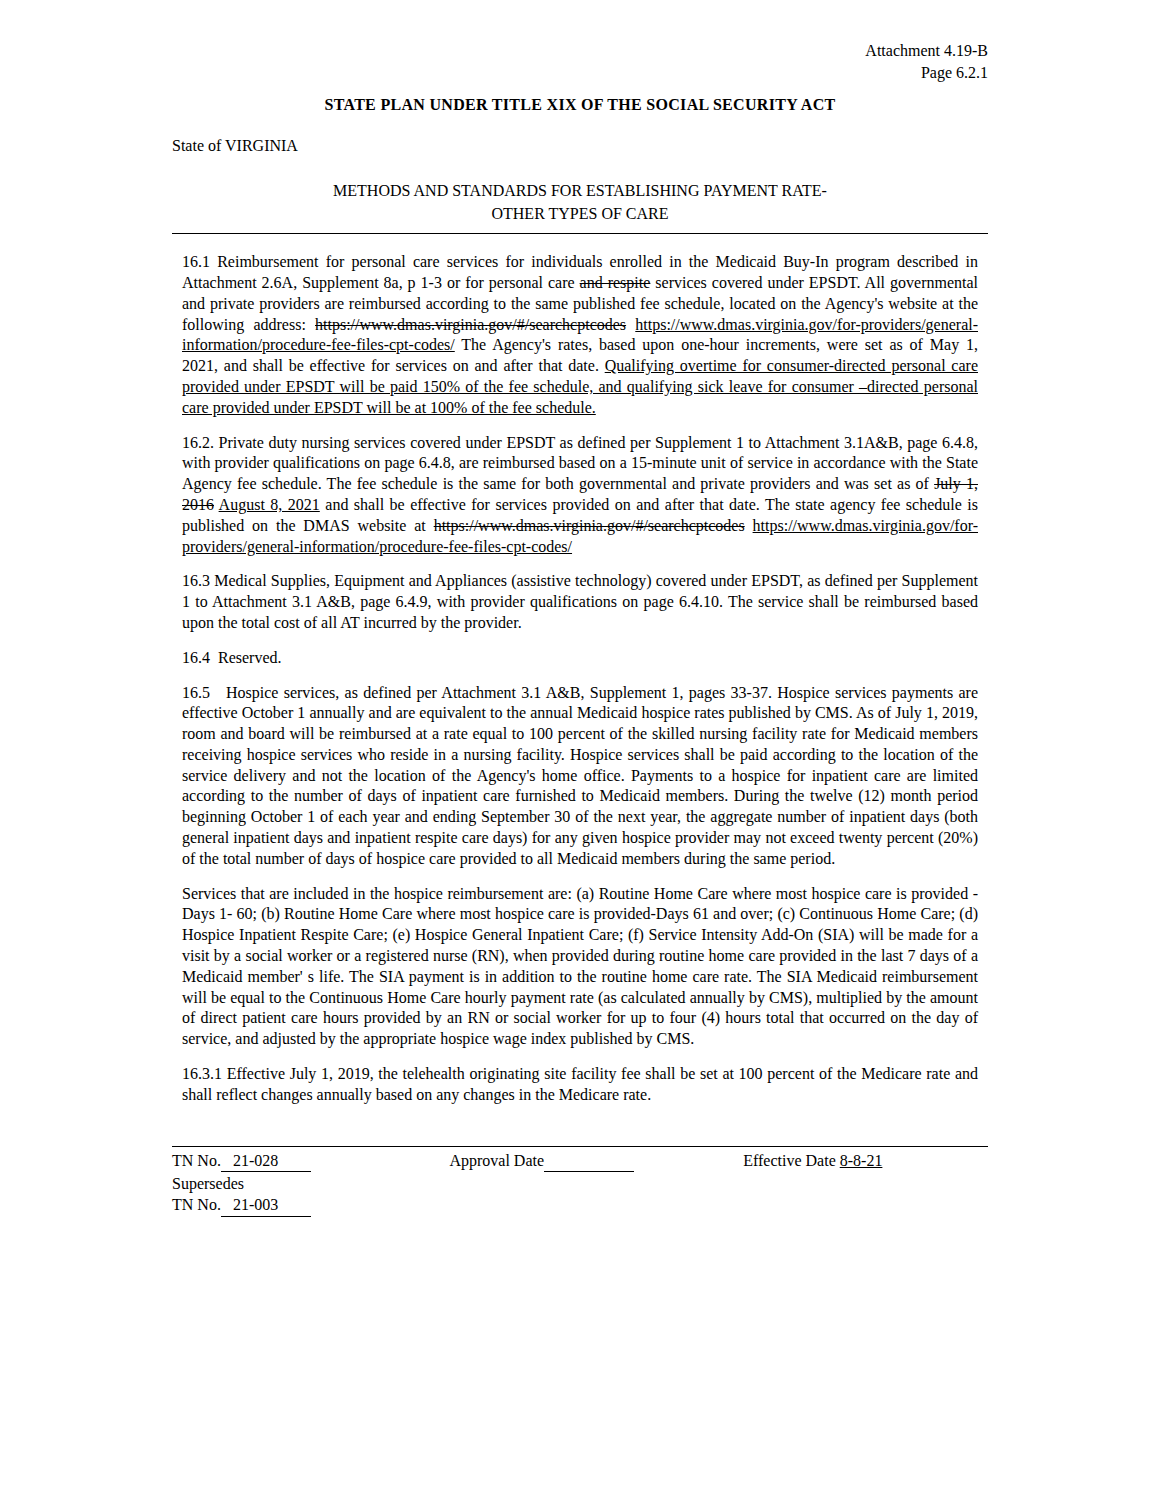Attachment 4.19-B
Page 6.2.1
STATE PLAN UNDER TITLE XIX OF THE SOCIAL SECURITY ACT
State of VIRGINIA
METHODS AND STANDARDS FOR ESTABLISHING PAYMENT RATE-
OTHER TYPES OF CARE
16.1 Reimbursement for personal care services for individuals enrolled in the Medicaid Buy-In program described in Attachment 2.6A, Supplement 8a, p 1-3 or for personal care and respite services covered under EPSDT. All governmental and private providers are reimbursed according to the same published fee schedule, located on the Agency's website at the following address: https://www.dmas.virginia.gov/#/searchcptcodes https://www.dmas.virginia.gov/for-providers/general-information/procedure-fee-files-cpt-codes/ The Agency's rates, based upon one-hour increments, were set as of May 1, 2021, and shall be effective for services on and after that date. Qualifying overtime for consumer-directed personal care provided under EPSDT will be paid 150% of the fee schedule, and qualifying sick leave for consumer –directed personal care provided under EPSDT will be at 100% of the fee schedule.
16.2. Private duty nursing services covered under EPSDT as defined per Supplement 1 to Attachment 3.1A&B, page 6.4.8, with provider qualifications on page 6.4.8, are reimbursed based on a 15-minute unit of service in accordance with the State Agency fee schedule. The fee schedule is the same for both governmental and private providers and was set as of July 1, 2016 August 8, 2021 and shall be effective for services provided on and after that date. The state agency fee schedule is published on the DMAS website at https://www.dmas.virginia.gov/#/searchcptcodes https://www.dmas.virginia.gov/for-providers/general-information/procedure-fee-files-cpt-codes/
16.3 Medical Supplies, Equipment and Appliances (assistive technology) covered under EPSDT, as defined per Supplement 1 to Attachment 3.1 A&B, page 6.4.9, with provider qualifications on page 6.4.10. The service shall be reimbursed based upon the total cost of all AT incurred by the provider.
16.4 Reserved.
16.5 Hospice services, as defined per Attachment 3.1 A&B, Supplement 1, pages 33-37. Hospice services payments are effective October 1 annually and are equivalent to the annual Medicaid hospice rates published by CMS. As of July 1, 2019, room and board will be reimbursed at a rate equal to 100 percent of the skilled nursing facility rate for Medicaid members receiving hospice services who reside in a nursing facility. Hospice services shall be paid according to the location of the service delivery and not the location of the Agency's home office. Payments to a hospice for inpatient care are limited according to the number of days of inpatient care furnished to Medicaid members. During the twelve (12) month period beginning October 1 of each year and ending September 30 of the next year, the aggregate number of inpatient days (both general inpatient days and inpatient respite care days) for any given hospice provider may not exceed twenty percent (20%) of the total number of days of hospice care provided to all Medicaid members during the same period.
Services that are included in the hospice reimbursement are: (a) Routine Home Care where most hospice care is provided - Days 1- 60; (b) Routine Home Care where most hospice care is provided-Days 61 and over; (c) Continuous Home Care; (d) Hospice Inpatient Respite Care; (e) Hospice General Inpatient Care; (f) Service Intensity Add-On (SIA) will be made for a visit by a social worker or a registered nurse (RN), when provided during routine home care provided in the last 7 days of a Medicaid member' s life. The SIA payment is in addition to the routine home care rate. The SIA Medicaid reimbursement will be equal to the Continuous Home Care hourly payment rate (as calculated annually by CMS), multiplied by the amount of direct patient care hours provided by an RN or social worker for up to four (4) hours total that occurred on the day of service, and adjusted by the appropriate hospice wage index published by CMS.
16.3.1 Effective July 1, 2019, the telehealth originating site facility fee shall be set at 100 percent of the Medicare rate and shall reflect changes annually based on any changes in the Medicare rate.
TN No. 21-028
Approval Date
Effective Date 8-8-21
Supersedes
TN No. 21-003